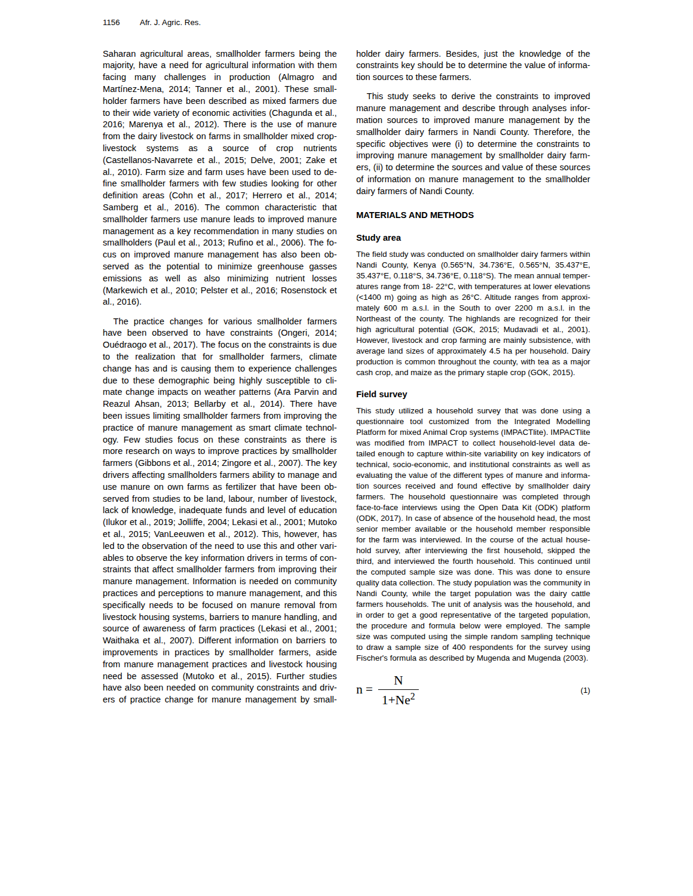1156 Afr. J. Agric. Res.
Saharan agricultural areas, smallholder farmers being the majority, have a need for agricultural information with them facing many challenges in production (Almagro and Martínez-Mena, 2014; Tanner et al., 2001). These smallholder farmers have been described as mixed farmers due to their wide variety of economic activities (Chagunda et al., 2016; Marenya et al., 2012). There is the use of manure from the dairy livestock on farms in smallholder mixed crop-livestock systems as a source of crop nutrients (Castellanos-Navarrete et al., 2015; Delve, 2001; Zake et al., 2010). Farm size and farm uses have been used to define smallholder farmers with few studies looking for other definition areas (Cohn et al., 2017; Herrero et al., 2014; Samberg et al., 2016). The common characteristic that smallholder farmers use manure leads to improved manure management as a key recommendation in many studies on smallholders (Paul et al., 2013; Rufino et al., 2006). The focus on improved manure management has also been observed as the potential to minimize greenhouse gasses emissions as well as also minimizing nutrient losses (Markewich et al., 2010; Pelster et al., 2016; Rosenstock et al., 2016).
The practice changes for various smallholder farmers have been observed to have constraints (Ongeri, 2014; Ouédraogo et al., 2017). The focus on the constraints is due to the realization that for smallholder farmers, climate change has and is causing them to experience challenges due to these demographic being highly susceptible to climate change impacts on weather patterns (Ara Parvin and Reazul Ahsan, 2013; Bellarby et al., 2014). There have been issues limiting smallholder farmers from improving the practice of manure management as smart climate technology. Few studies focus on these constraints as there is more research on ways to improve practices by smallholder farmers (Gibbons et al., 2014; Zingore et al., 2007). The key drivers affecting smallholders farmers ability to manage and use manure on own farms as fertilizer that have been observed from studies to be land, labour, number of livestock, lack of knowledge, inadequate funds and level of education (Ilukor et al., 2019; Jolliffe, 2004; Lekasi et al., 2001; Mutoko et al., 2015; VanLeeuwen et al., 2012). This, however, has led to the observation of the need to use this and other variables to observe the key information drivers in terms of constraints that affect smallholder farmers from improving their manure management. Information is needed on community practices and perceptions to manure management, and this specifically needs to be focused on manure removal from livestock housing systems, barriers to manure handling, and source of awareness of farm practices (Lekasi et al., 2001; Waithaka et al., 2007). Different information on barriers to improvements in practices by smallholder farmers, aside from manure management practices and livestock housing need be assessed (Mutoko et al., 2015). Further studies have also been needed on community constraints and drivers of practice change for manure management by smallholder dairy farmers. Besides, just the knowledge of the constraints key should be to determine the value of information sources to these farmers.
This study seeks to derive the constraints to improved manure management and describe through analyses information sources to improved manure management by the smallholder dairy farmers in Nandi County. Therefore, the specific objectives were (i) to determine the constraints to improving manure management by smallholder dairy farmers, (ii) to determine the sources and value of these sources of information on manure management to the smallholder dairy farmers of Nandi County.
MATERIALS AND METHODS
Study area
The field study was conducted on smallholder dairy farmers within Nandi County, Kenya (0.565°N, 34.736°E, 0.565°N, 35.437°E, 35.437°E, 0.118°S, 34.736°E, 0.118°S). The mean annual temperatures range from 18- 22°C, with temperatures at lower elevations (<1400 m) going as high as 26°C. Altitude ranges from approximately 600 m a.s.l. in the South to over 2200 m a.s.l. in the Northeast of the county. The highlands are recognized for their high agricultural potential (GOK, 2015; Mudavadi et al., 2001). However, livestock and crop farming are mainly subsistence, with average land sizes of approximately 4.5 ha per household. Dairy production is common throughout the county, with tea as a major cash crop, and maize as the primary staple crop (GOK, 2015).
Field survey
This study utilized a household survey that was done using a questionnaire tool customized from the Integrated Modelling Platform for mixed Animal Crop systems (IMPACTlite). IMPACTlite was modified from IMPACT to collect household-level data detailed enough to capture within-site variability on key indicators of technical, socio-economic, and institutional constraints as well as evaluating the value of the different types of manure and information sources received and found effective by smallholder dairy farmers. The household questionnaire was completed through face-to-face interviews using the Open Data Kit (ODK) platform (ODK, 2017). In case of absence of the household head, the most senior member available or the household member responsible for the farm was interviewed. In the course of the actual household survey, after interviewing the first household, skipped the third, and interviewed the fourth household. This continued until the computed sample size was done. This was done to ensure quality data collection. The study population was the community in Nandi County, while the target population was the dairy cattle farmers households. The unit of analysis was the household, and in order to get a good representative of the targeted population, the procedure and formula below were employed. The sample size was computed using the simple random sampling technique to draw a sample size of 400 respondents for the survey using Fischer's formula as described by Mugenda and Mugenda (2003).
n = N 1+Ne2 (1)